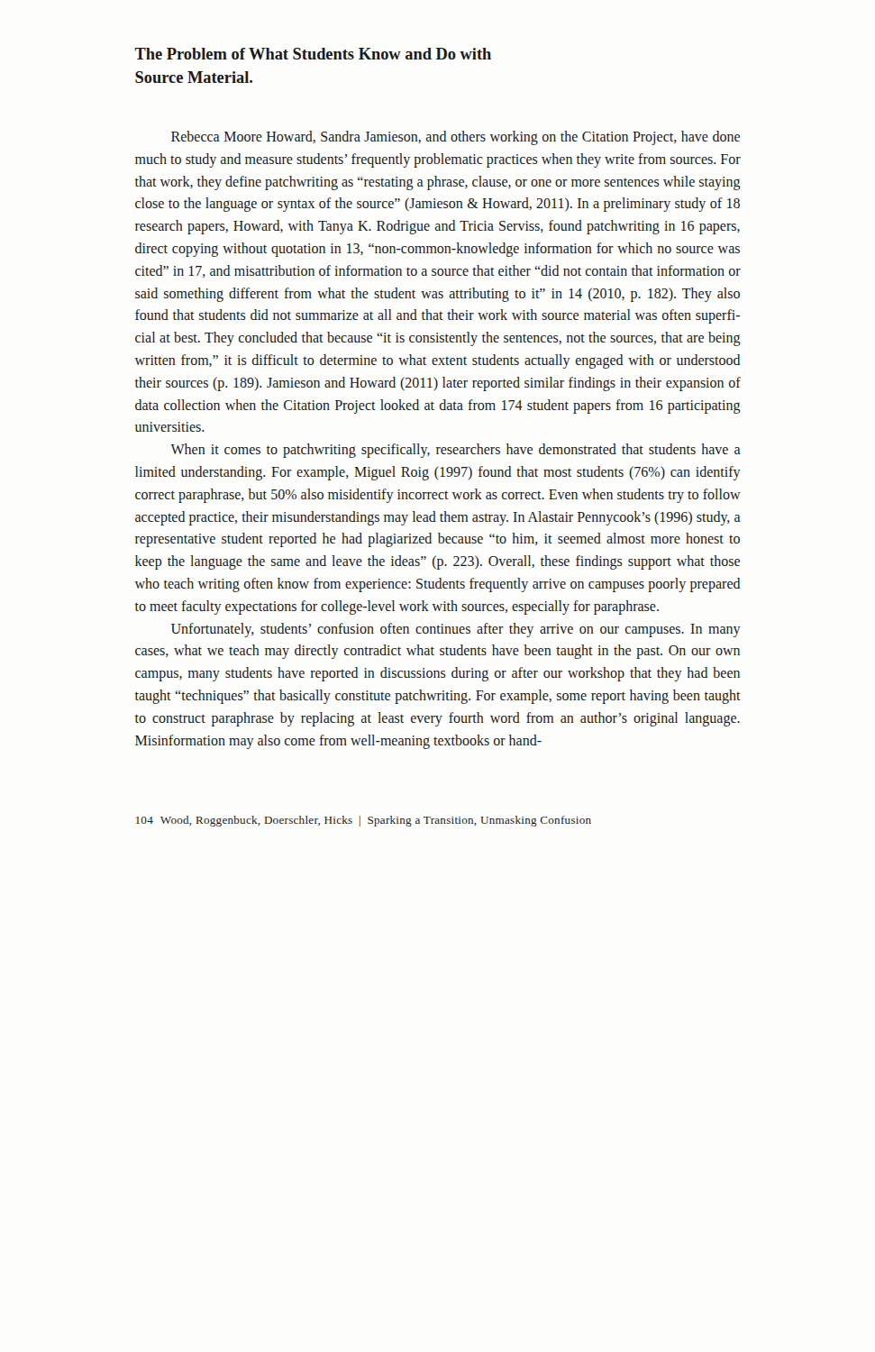The Problem of What Students Know and Do with
Source Material.
Rebecca Moore Howard, Sandra Jamieson, and others working on the Citation Project, have done much to study and measure students’ frequently problematic practices when they write from sources. For that work, they define patchwriting as “restating a phrase, clause, or one or more sentences while staying close to the language or syntax of the source” (Jamieson & Howard, 2011). In a preliminary study of 18 research papers, Howard, with Tanya K. Rodrigue and Tricia Serviss, found patchwriting in 16 papers, direct copying without quotation in 13, “non-common-knowledge information for which no source was cited” in 17, and misattribution of information to a source that either “did not contain that information or said something different from what the student was attributing to it” in 14 (2010, p. 182). They also found that students did not summarize at all and that their work with source material was often superficial at best. They concluded that because “it is consistently the sentences, not the sources, that are being written from,” it is difficult to determine to what extent students actually engaged with or understood their sources (p. 189). Jamieson and Howard (2011) later reported similar findings in their expansion of data collection when the Citation Project looked at data from 174 student papers from 16 participating universities.
When it comes to patchwriting specifically, researchers have demonstrated that students have a limited understanding. For example, Miguel Roig (1997) found that most students (76%) can identify correct paraphrase, but 50% also misidentify incorrect work as correct. Even when students try to follow accepted practice, their misunderstandings may lead them astray. In Alastair Pennycook’s (1996) study, a representative student reported he had plagiarized because “to him, it seemed almost more honest to keep the language the same and leave the ideas” (p. 223). Overall, these findings support what those who teach writing often know from experience: Students frequently arrive on campuses poorly prepared to meet faculty expectations for college-level work with sources, especially for paraphrase.
Unfortunately, students’ confusion often continues after they arrive on our campuses. In many cases, what we teach may directly contradict what students have been taught in the past. On our own campus, many students have reported in discussions during or after our workshop that they had been taught “techniques” that basically constitute patchwriting. For example, some report having been taught to construct paraphrase by replacing at least every fourth word from an author’s original language. Misinformation may also come from well-meaning textbooks or hand-
104 Wood, Roggenbuck, Doerschler, Hicks|Sparking a Transition, Unmasking Confusion